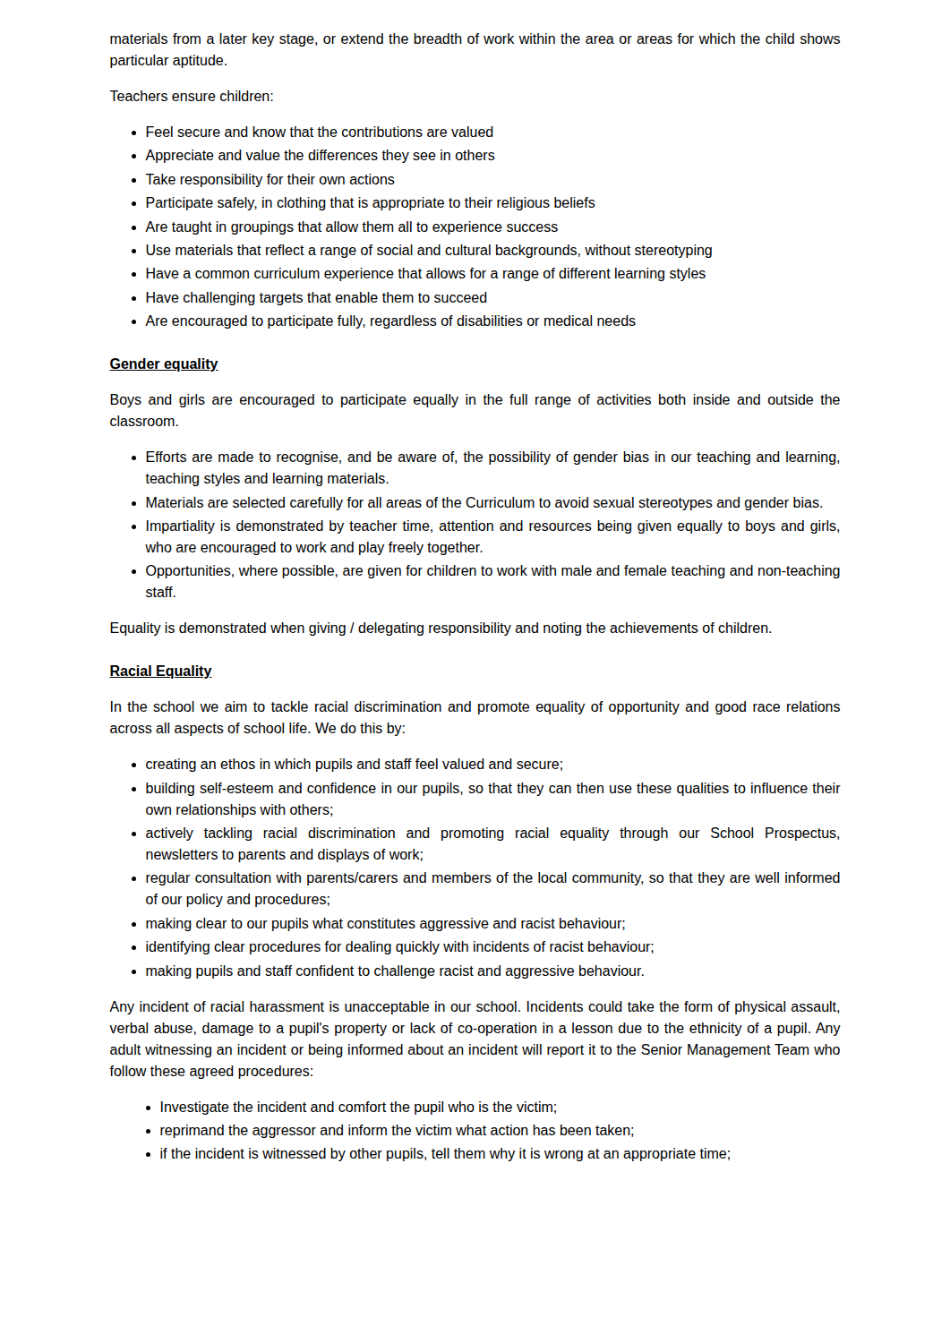materials from a later key stage, or extend the breadth of work within the area or areas for which the child shows particular aptitude.
Teachers ensure children:
Feel secure and know that the contributions are valued
Appreciate and value the differences they see in others
Take responsibility for their own actions
Participate safely, in clothing that is appropriate to their religious beliefs
Are taught in groupings that allow them all to experience success
Use materials that reflect a range of social and cultural backgrounds, without stereotyping
Have a common curriculum experience that allows for a range of different learning styles
Have challenging targets that enable them to succeed
Are encouraged to participate fully, regardless of disabilities or medical needs
Gender equality
Boys and girls are encouraged to participate equally in the full range of activities both inside and outside the classroom.
Efforts are made to recognise, and be aware of, the possibility of gender bias in our teaching and learning, teaching styles and learning materials.
Materials are selected carefully for all areas of the Curriculum to avoid sexual stereotypes and gender bias.
Impartiality is demonstrated by teacher time, attention and resources being given equally to boys and girls, who are encouraged to work and play freely together.
Opportunities, where possible, are given for children to work with male and female teaching and non-teaching staff.
Equality is demonstrated when giving / delegating responsibility and noting the achievements of children.
Racial Equality
In the school we aim to tackle racial discrimination and promote equality of opportunity and good race relations across all aspects of school life. We do this by:
creating an ethos in which pupils and staff feel valued and secure;
building self-esteem and confidence in our pupils, so that they can then use these qualities to influence their own relationships with others;
actively tackling racial discrimination and promoting racial equality through our School Prospectus, newsletters to parents and displays of work;
regular consultation with parents/carers and members of the local community, so that they are well informed of our policy and procedures;
making clear to our pupils what constitutes aggressive and racist behaviour;
identifying clear procedures for dealing quickly with incidents of racist behaviour;
making pupils and staff confident to challenge racist and aggressive behaviour.
Any incident of racial harassment is unacceptable in our school. Incidents could take the form of physical assault, verbal abuse, damage to a pupil's property or lack of co-operation in a lesson due to the ethnicity of a pupil. Any adult witnessing an incident or being informed about an incident will report it to the Senior Management Team who follow these agreed procedures:
Investigate the incident and comfort the pupil who is the victim;
reprimand the aggressor and inform the victim what action has been taken;
if the incident is witnessed by other pupils, tell them why it is wrong at an appropriate time;